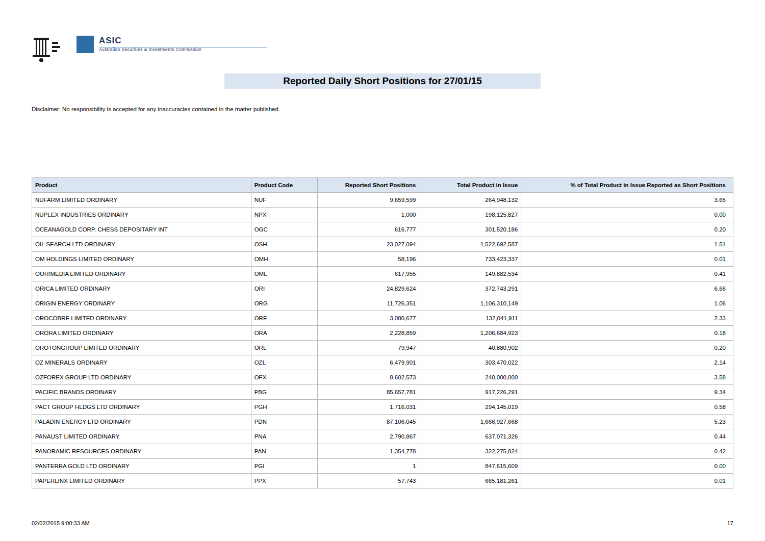ASIC
Australian Securities & Investments Commission
Reported Daily Short Positions for 27/01/15
Disclaimer: No responsibility is accepted for any inaccuracies contained in the matter published.
| Product | Product Code | Reported Short Positions | Total Product in Issue | % of Total Product in Issue Reported as Short Positions |
| --- | --- | --- | --- | --- |
| NUFARM LIMITED ORDINARY | NUF | 9,659,599 | 264,948,132 | 3.65 |
| NUPLEX INDUSTRIES ORDINARY | NPX | 1,000 | 198,125,827 | 0.00 |
| OCEANAGOLD CORP. CHESS DEPOSITARY INT | OGC | 616,777 | 301,520,186 | 0.20 |
| OIL SEARCH LTD ORDINARY | OSH | 23,027,094 | 1,522,692,587 | 1.51 |
| OM HOLDINGS LIMITED ORDINARY | OMH | 58,196 | 733,423,337 | 0.01 |
| OOH!MEDIA LIMITED ORDINARY | OML | 617,955 | 149,882,534 | 0.41 |
| ORICA LIMITED ORDINARY | ORI | 24,829,624 | 372,743,291 | 6.66 |
| ORIGIN ENERGY ORDINARY | ORG | 11,726,351 | 1,106,310,149 | 1.06 |
| OROCOBRE LIMITED ORDINARY | ORE | 3,080,677 | 132,041,911 | 2.33 |
| ORORA LIMITED ORDINARY | ORA | 2,228,859 | 1,206,684,923 | 0.18 |
| OROTONGROUP LIMITED ORDINARY | ORL | 79,947 | 40,880,902 | 0.20 |
| OZ MINERALS ORDINARY | OZL | 6,479,901 | 303,470,022 | 2.14 |
| OZFOREX GROUP LTD ORDINARY | OFX | 8,602,573 | 240,000,000 | 3.58 |
| PACIFIC BRANDS ORDINARY | PBG | 85,657,781 | 917,226,291 | 9.34 |
| PACT GROUP HLDGS LTD ORDINARY | PGH | 1,716,031 | 294,145,019 | 0.58 |
| PALADIN ENERGY LTD ORDINARY | PDN | 87,106,045 | 1,666,927,668 | 5.23 |
| PANAUST LIMITED ORDINARY | PNA | 2,790,867 | 637,071,326 | 0.44 |
| PANORAMIC RESOURCES ORDINARY | PAN | 1,354,778 | 322,275,824 | 0.42 |
| PANTERRA GOLD LTD ORDINARY | PGI | 1 | 847,615,609 | 0.00 |
| PAPERLINX LIMITED ORDINARY | PPX | 57,743 | 665,181,261 | 0.01 |
02/02/2015 9:00:33 AM
17